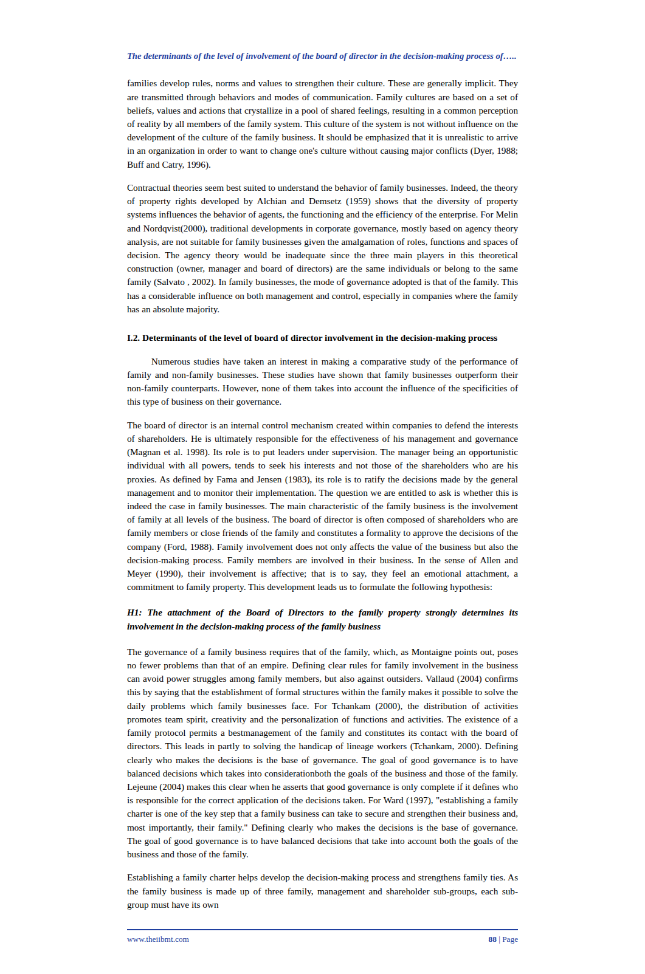The determinants of the level of involvement of the board of director in the decision-making process of…..
families develop rules, norms and values to strengthen their culture. These are generally implicit. They are transmitted through behaviors and modes of communication. Family cultures are based on a set of beliefs, values and actions that crystallize in a pool of shared feelings, resulting in a common perception of reality by all members of the family system. This culture of the system is not without influence on the development of the culture of the family business. It should be emphasized that it is unrealistic to arrive in an organization in order to want to change one's culture without causing major conflicts (Dyer, 1988; Buff and Catry, 1996).
Contractual theories seem best suited to understand the behavior of family businesses. Indeed, the theory of property rights developed by Alchian and Demsetz (1959) shows that the diversity of property systems influences the behavior of agents, the functioning and the efficiency of the enterprise. For Melin and Nordqvist(2000), traditional developments in corporate governance, mostly based on agency theory analysis, are not suitable for family businesses given the amalgamation of roles, functions and spaces of decision. The agency theory would be inadequate since the three main players in this theoretical construction (owner, manager and board of directors) are the same individuals or belong to the same family (Salvato , 2002). In family businesses, the mode of governance adopted is that of the family. This has a considerable influence on both management and control, especially in companies where the family has an absolute majority.
I.2. Determinants of the level of board of director involvement in the decision-making process
Numerous studies have taken an interest in making a comparative study of the performance of family and non-family businesses. These studies have shown that family businesses outperform their non-family counterparts. However, none of them takes into account the influence of the specificities of this type of business on their governance.
The board of director is an internal control mechanism created within companies to defend the interests of shareholders. He is ultimately responsible for the effectiveness of his management and governance (Magnan et al. 1998). Its role is to put leaders under supervision. The manager being an opportunistic individual with all powers, tends to seek his interests and not those of the shareholders who are his proxies. As defined by Fama and Jensen (1983), its role is to ratify the decisions made by the general management and to monitor their implementation. The question we are entitled to ask is whether this is indeed the case in family businesses. The main characteristic of the family business is the involvement of family at all levels of the business. The board of director is often composed of shareholders who are family members or close friends of the family and constitutes a formality to approve the decisions of the company (Ford, 1988). Family involvement does not only affects the value of the business but also the decision-making process. Family members are involved in their business. In the sense of Allen and Meyer (1990), their involvement is affective; that is to say, they feel an emotional attachment, a commitment to family property. This development leads us to formulate the following hypothesis:
H1: The attachment of the Board of Directors to the family property strongly determines its involvement in the decision-making process of the family business
The governance of a family business requires that of the family, which, as Montaigne points out, poses no fewer problems than that of an empire. Defining clear rules for family involvement in the business can avoid power struggles among family members, but also against outsiders. Vallaud (2004) confirms this by saying that the establishment of formal structures within the family makes it possible to solve the daily problems which family businesses face. For Tchankam (2000), the distribution of activities promotes team spirit, creativity and the personalization of functions and activities. The existence of a family protocol permits a bestmanagement of the family and constitutes its contact with the board of directors. This leads in partly to solving the handicap of lineage workers (Tchankam, 2000). Defining clearly who makes the decisions is the base of governance. The goal of good governance is to have balanced decisions which takes into considerationboth the goals of the business and those of the family. Lejeune (2004) makes this clear when he asserts that good governance is only complete if it defines who is responsible for the correct application of the decisions taken. For Ward (1997), "establishing a family charter is one of the key step that a family business can take to secure and strengthen their business and, most importantly, their family." Defining clearly who makes the decisions is the base of governance. The goal of good governance is to have balanced decisions that take into account both the goals of the business and those of the family.
Establishing a family charter helps develop the decision-making process and strengthens family ties. As the family business is made up of three family, management and shareholder sub-groups, each sub-group must have its own
www.theiibmt.com 88 | Page